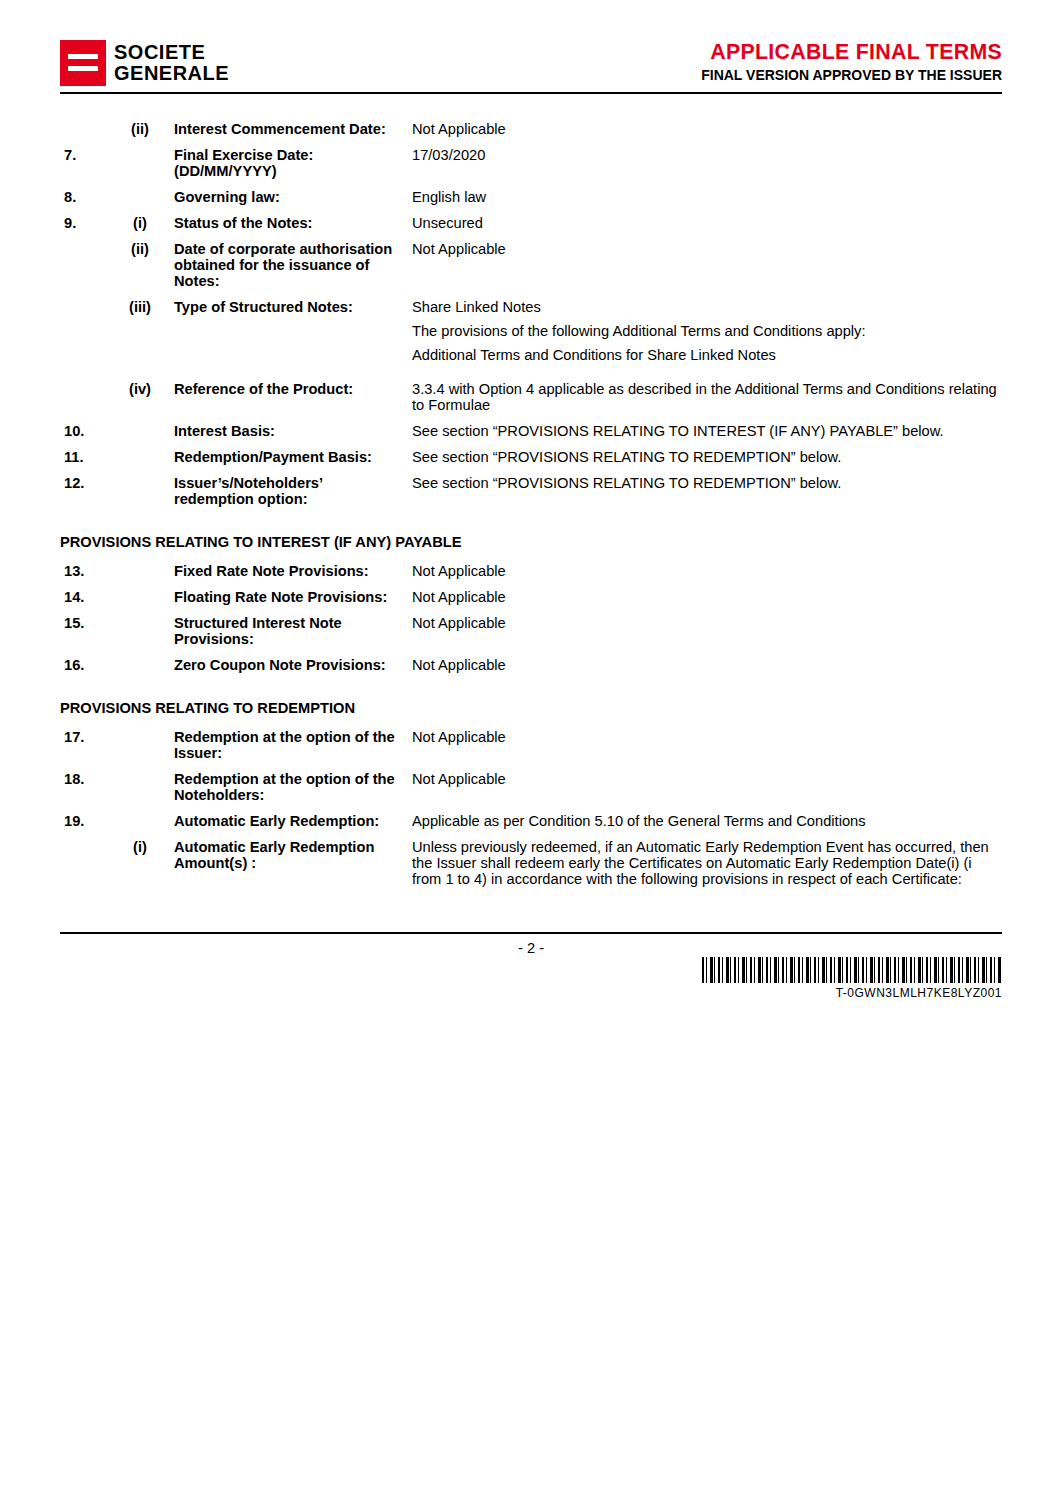SOCIETE
GENERALE
APPLICABLE FINAL TERMS
FINAL VERSION APPROVED BY THE ISSUER
| | (ii) | Interest Commencement Date: | Not Applicable |
| 7. | | Final Exercise Date: (DD/MM/YYYY) | 17/03/2020 |
| 8. | | Governing law: | English law |
| 9. | (i) | Status of the Notes: | Unsecured |
| | (ii) | Date of corporate authorisation obtained for the issuance of Notes: | Not Applicable |
| | (iii) | Type of Structured Notes: | Share Linked Notes The provisions of the following Additional Terms and Conditions apply: Additional Terms and Conditions for Share Linked Notes |
| | (iv) | Reference of the Product: | 3.3.4 with Option 4 applicable as described in the Additional Terms and Conditions relating to Formulae |
| 10. | | Interest Basis: | See section “PROVISIONS RELATING TO INTEREST (IF ANY) PAYABLE” below. |
| 11. | | Redemption/Payment Basis: | See section “PROVISIONS RELATING TO REDEMPTION” below. |
| 12. | | Issuer’s/Noteholders’ redemption option: | See section “PROVISIONS RELATING TO REDEMPTION” below. |
PROVISIONS RELATING TO INTEREST (IF ANY) PAYABLE
| 13. | | Fixed Rate Note Provisions: | Not Applicable |
| 14. | | Floating Rate Note Provisions: | Not Applicable |
| 15. | | Structured Interest Note Provisions: | Not Applicable |
| 16. | | Zero Coupon Note Provisions: | Not Applicable |
PROVISIONS RELATING TO REDEMPTION
| 17. | | Redemption at the option of the Issuer: | Not Applicable |
| 18. | | Redemption at the option of the Noteholders: | Not Applicable |
| 19. | | Automatic Early Redemption: | Applicable as per Condition 5.10 of the General Terms and Conditions |
| | (i) | Automatic Early Redemption Amount(s) : | Unless previously redeemed, if an Automatic Early Redemption Event has occurred, then the Issuer shall redeem early the Certificates on Automatic Early Redemption Date(i) (i from 1 to 4) in accordance with the following provisions in respect of each Certificate: |
- 2 -
T-0GWN3LMLH7KE8LYZ001